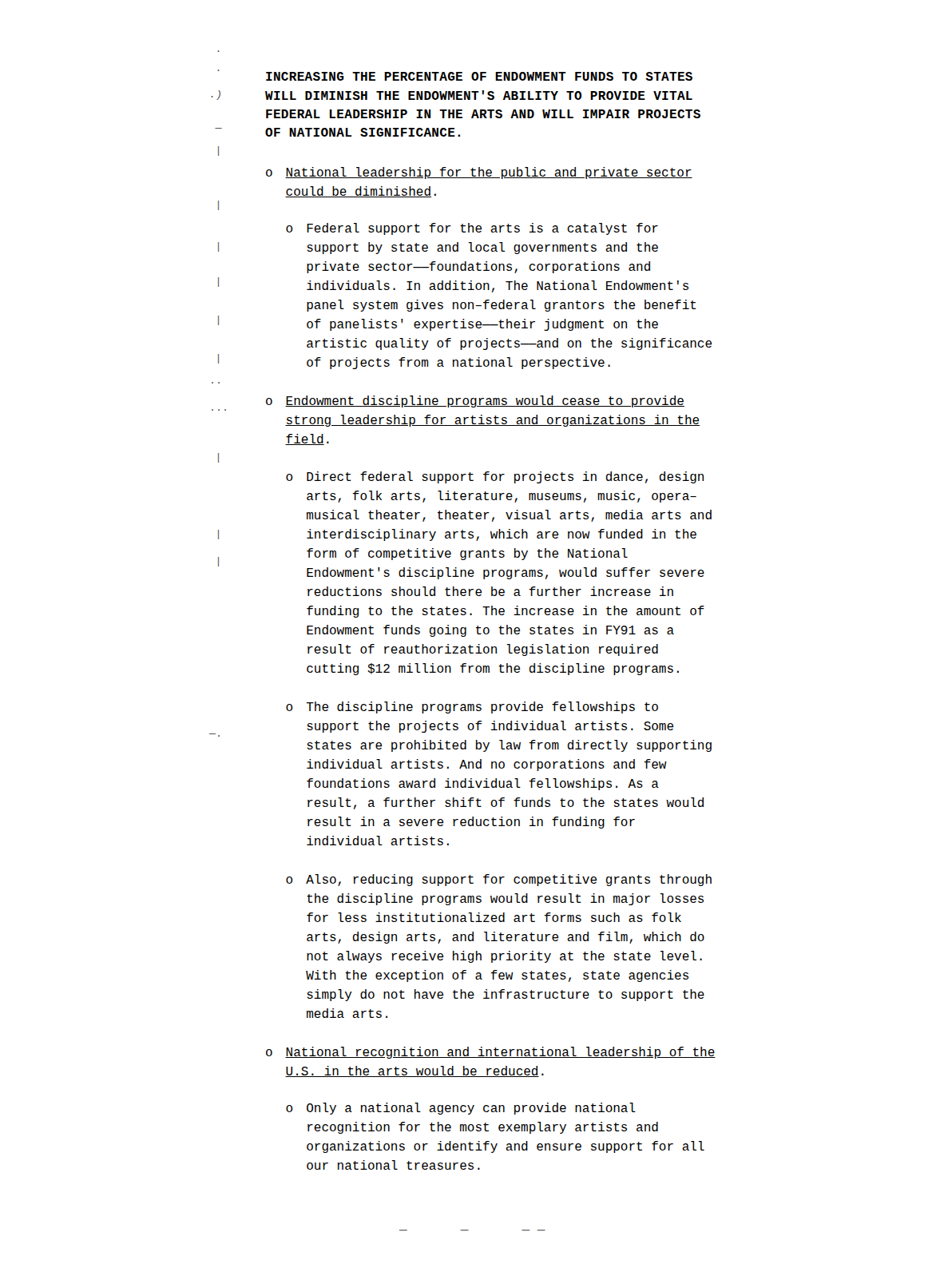· · .) — | | | | | | .. ... | | | —.
Increasing the percentage of endowment funds to states will diminish the endowment's ability to provide vital federal leadership in the arts and will impair projects of national significance.
National leadership for the public and private sector could be diminished.
Federal support for the arts is a catalyst for support by state and local governments and the private sector——foundations, corporations and individuals. In addition, The National Endowment's panel system gives non–federal grantors the benefit of panelists' expertise——their judgment on the artistic quality of projects——and on the significance of projects from a national perspective.
Endowment discipline programs would cease to provide strong leadership for artists and organizations in the field.
Direct federal support for projects in dance, design arts, folk arts, literature, museums, music, opera–musical theater, theater, visual arts, media arts and interdisciplinary arts, which are now funded in the form of competitive grants by the National Endowment's discipline programs, would suffer severe reductions should there be a further increase in funding to the states. The increase in the amount of Endowment funds going to the states in FY91 as a result of reauthorization legislation required cutting $12 million from the discipline programs.
The discipline programs provide fellowships to support the projects of individual artists. Some states are prohibited by law from directly supporting individual artists. And no corporations and few foundations award individual fellowships. As a result, a further shift of funds to the states would result in a severe reduction in funding for individual artists.
Also, reducing support for competitive grants through the discipline programs would result in major losses for less institutionalized art forms such as folk arts, design arts, and literature and film, which do not always receive high priority at the state level. With the exception of a few states, state agencies simply do not have the infrastructure to support the media arts.
National recognition and international leadership of the U.S. in the arts would be reduced.
Only a national agency can provide national recognition for the most exemplary artists and organizations or identify and ensure support for all our national treasures.
— — ——